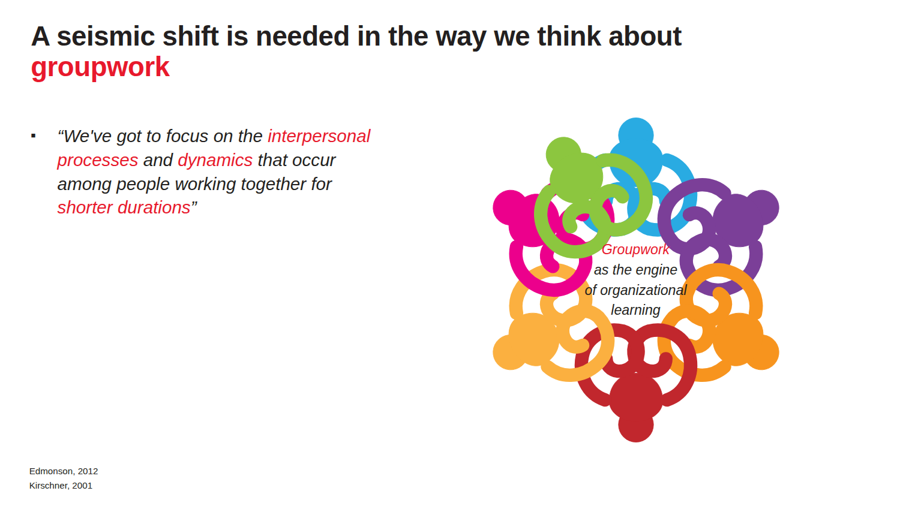A seismic shift is needed in the way we think about groupwork
“We've got to focus on the interpersonal processes and dynamics that occur among people working together for shorter durations”
Groupwork as the engine
of organizational
learning
Edmonson, 2012
Kirschner, 2001